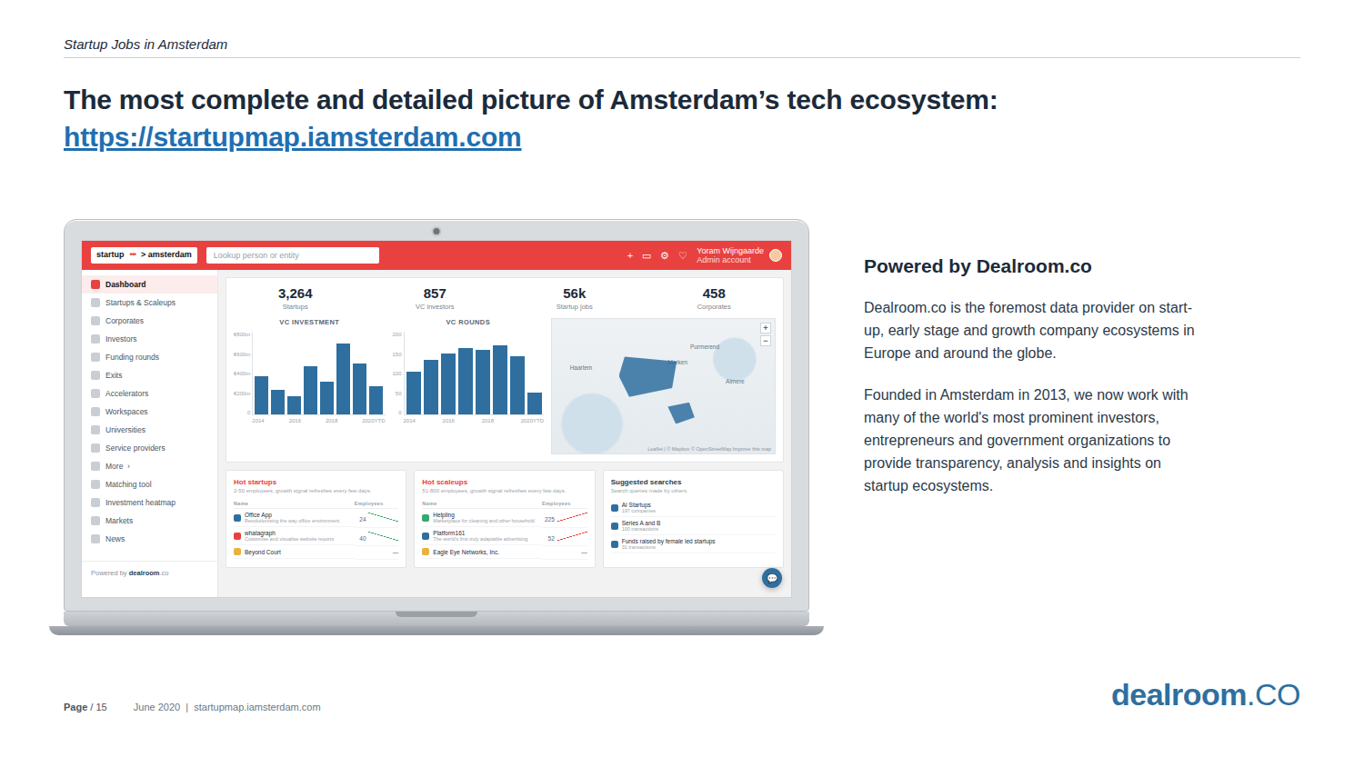Startup Jobs in Amsterdam
The most complete and detailed picture of Amsterdam’s tech ecosystem:
https://startupmap.iamsterdam.com
startup•••> amsterdam
Lookup person or entity
+▭⚙♡
Yoram Wijngaarde
Admin account
Dashboard
Startups & Scaleups
Corporates
Investors
Funding rounds
Exits
Accelerators
Workspaces
Universities
Service providers
More ›
Matching tool
Investment heatmap
Markets
News
Powered by dealroom.co
3,264
Startups
857
VC investors
56k
Startup jobs
458
Corporates
VC investment
€800m€600m€400m€200m 0
2014201620182020YTD
VC rounds
200150100500
2014201620182020YTD
+−
Haarlem Purmerend Marken Almere
Leaflet | © Mapbox © OpenStreetMap Improve this map
Hot startups
2-50 employees, growth signal refreshes every few days.
| Name | Employees |
| --- | --- |
| Office App Revolutionising the way office environment. | 24 |
| whatagraph Customise and visualise website reports | 40 |
| Beyond Court | — |
Hot scaleups
51-800 employees, growth signal refreshes every few days.
| Name | Employees |
| --- | --- |
| Helpling Marketplace for cleaning and other household | 225 |
| Platform161 The world's first truly adaptable advertising | 52 |
| Eagle Eye Networks, Inc. | — |
Suggested searches
Search queries made by others.
| AI Startups 197 companies |
| Series A and B 100 transactions |
| Funds raised by female led startups 31 transactions |
💬
Powered by Dealroom.co
Dealroom.co is the foremost data provider on start-up, early stage and growth company ecosystems in Europe and around the globe.
Founded in Amsterdam in 2013, we now work with many of the world's most prominent investors, entrepreneurs and government organizations to provide transparency, analysis and insights on startup ecosystems.
Page / 15 June 2020 | startupmap.iamsterdam.com
dealroom.CO